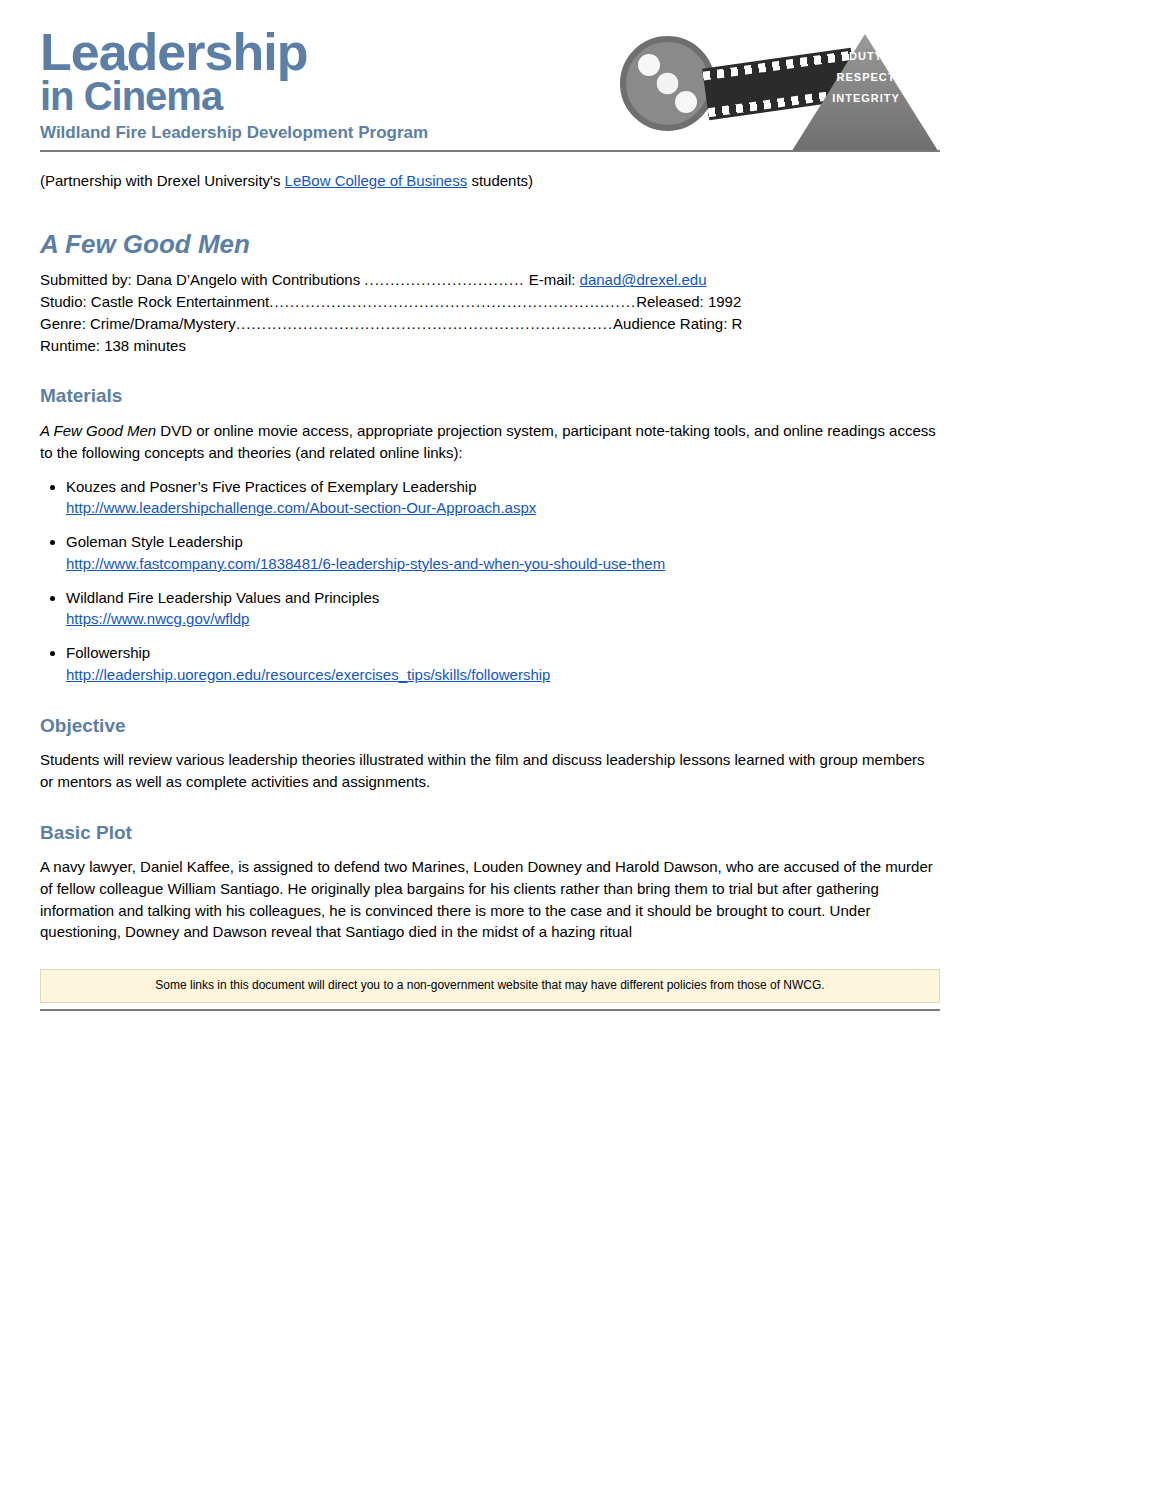DUTY RESPECT INTEGRITY
Leadership in Cinema
Wildland Fire Leadership Development Program
(Partnership with Drexel University's LeBow College of Business students)
A Few Good Men
Submitted by: Dana D’Angelo with Contributions ............................... E-mail: danad@drexel.edu Studio: Castle Rock Entertainment....................................................................... Released: 1992 Genre: Crime/Drama/Mystery......................................................................... Audience Rating: R Runtime: 138 minutes
Materials
A Few Good Men DVD or online movie access, appropriate projection system, participant note-taking tools, and online readings access to the following concepts and theories (and related online links):
Kouzes and Posner’s Five Practices of Exemplary Leadership http://www.leadershipchallenge.com/About-section-Our-Approach.aspx
Goleman Style Leadership http://www.fastcompany.com/1838481/6-leadership-styles-and-when-you-should-use-them
Wildland Fire Leadership Values and Principles https://www.nwcg.gov/wfldp
Followership http://leadership.uoregon.edu/resources/exercises_tips/skills/followership
Objective
Students will review various leadership theories illustrated within the film and discuss leadership lessons learned with group members or mentors as well as complete activities and assignments.
Basic Plot
A navy lawyer, Daniel Kaffee, is assigned to defend two Marines, Louden Downey and Harold Dawson, who are accused of the murder of fellow colleague William Santiago. He originally plea bargains for his clients rather than bring them to trial but after gathering information and talking with his colleagues, he is convinced there is more to the case and it should be brought to court. Under questioning, Downey and Dawson reveal that Santiago died in the midst of a hazing ritual
Some links in this document will direct you to a non-government website that may have different policies from those of NWCG.